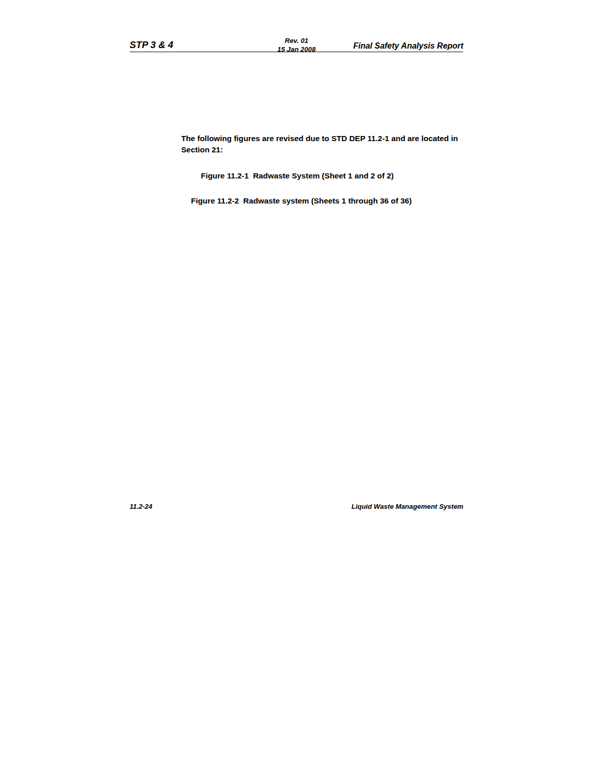Rev. 01
15 Jan 2008
STP 3 & 4 Final Safety Analysis Report
The following figures are revised due to STD DEP 11.2-1 and are located in Section 21:
Figure 11.2-1 Radwaste System (Sheet 1 and 2 of 2)
Figure 11.2-2 Radwaste system (Sheets 1 through 36 of 36)
11.2-24 Liquid Waste Management System